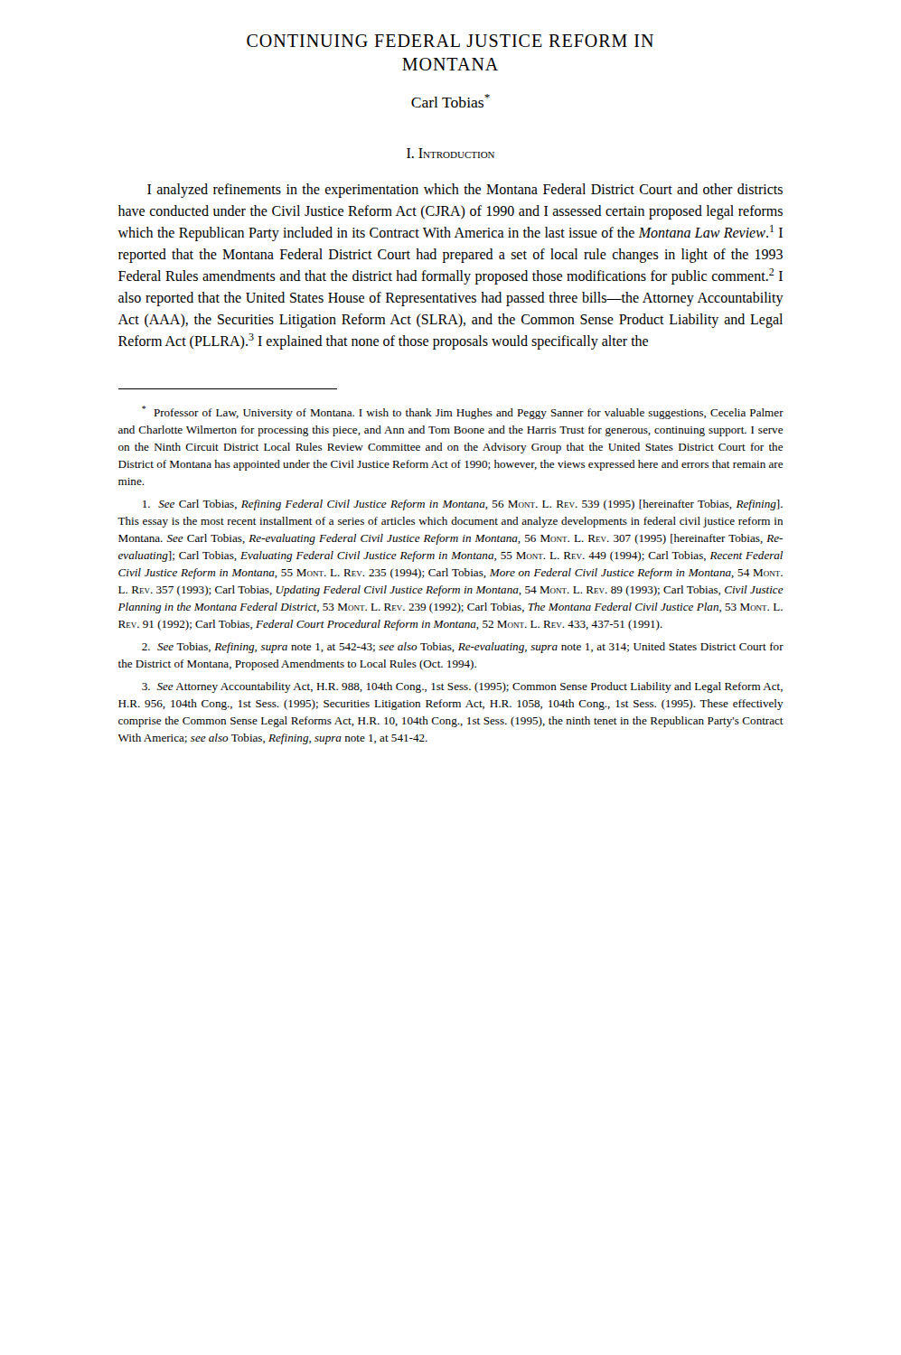Continuing Federal Justice Reform in
Montana
Carl Tobias*
I. Introduction
I analyzed refinements in the experimentation which the Montana Federal District Court and other districts have conducted under the Civil Justice Reform Act (CJRA) of 1990 and I assessed certain proposed legal reforms which the Republican Party included in its Contract With America in the last issue of the Montana Law Review.1 I reported that the Montana Federal District Court had prepared a set of local rule changes in light of the 1993 Federal Rules amendments and that the district had formally proposed those modifications for public comment.2 I also reported that the United States House of Representatives had passed three bills—the Attorney Accountability Act (AAA), the Securities Litigation Reform Act (SLRA), and the Common Sense Product Liability and Legal Reform Act (PLLRA).3 I explained that none of those proposals would specifically alter the
* Professor of Law, University of Montana. I wish to thank Jim Hughes and Peggy Sanner for valuable suggestions, Cecelia Palmer and Charlotte Wilmerton for processing this piece, and Ann and Tom Boone and the Harris Trust for generous, continuing support. I serve on the Ninth Circuit District Local Rules Review Committee and on the Advisory Group that the United States District Court for the District of Montana has appointed under the Civil Justice Reform Act of 1990; however, the views expressed here and errors that remain are mine.
1. See Carl Tobias, Refining Federal Civil Justice Reform in Montana, 56 Mont. L. Rev. 539 (1995) [hereinafter Tobias, Refining]. This essay is the most recent installment of a series of articles which document and analyze developments in federal civil justice reform in Montana. See Carl Tobias, Re-evaluating Federal Civil Justice Reform in Montana, 56 Mont. L. Rev. 307 (1995) [hereinafter Tobias, Re-evaluating]; Carl Tobias, Evaluating Federal Civil Justice Reform in Montana, 55 Mont. L. Rev. 449 (1994); Carl Tobias, Recent Federal Civil Justice Reform in Montana, 55 Mont. L. Rev. 235 (1994); Carl Tobias, More on Federal Civil Justice Reform in Montana, 54 Mont. L. Rev. 357 (1993); Carl Tobias, Updating Federal Civil Justice Reform in Montana, 54 Mont. L. Rev. 89 (1993); Carl Tobias, Civil Justice Planning in the Montana Federal District, 53 Mont. L. Rev. 239 (1992); Carl Tobias, The Montana Federal Civil Justice Plan, 53 Mont. L. Rev. 91 (1992); Carl Tobias, Federal Court Procedural Reform in Montana, 52 Mont. L. Rev. 433, 437-51 (1991).
2. See Tobias, Refining, supra note 1, at 542-43; see also Tobias, Re-evaluating, supra note 1, at 314; United States District Court for the District of Montana, Proposed Amendments to Local Rules (Oct. 1994).
3. See Attorney Accountability Act, H.R. 988, 104th Cong., 1st Sess. (1995); Common Sense Product Liability and Legal Reform Act, H.R. 956, 104th Cong., 1st Sess. (1995); Securities Litigation Reform Act, H.R. 1058, 104th Cong., 1st Sess. (1995). These effectively comprise the Common Sense Legal Reforms Act, H.R. 10, 104th Cong., 1st Sess. (1995), the ninth tenet in the Republican Party's Contract With America; see also Tobias, Refining, supra note 1, at 541-42.